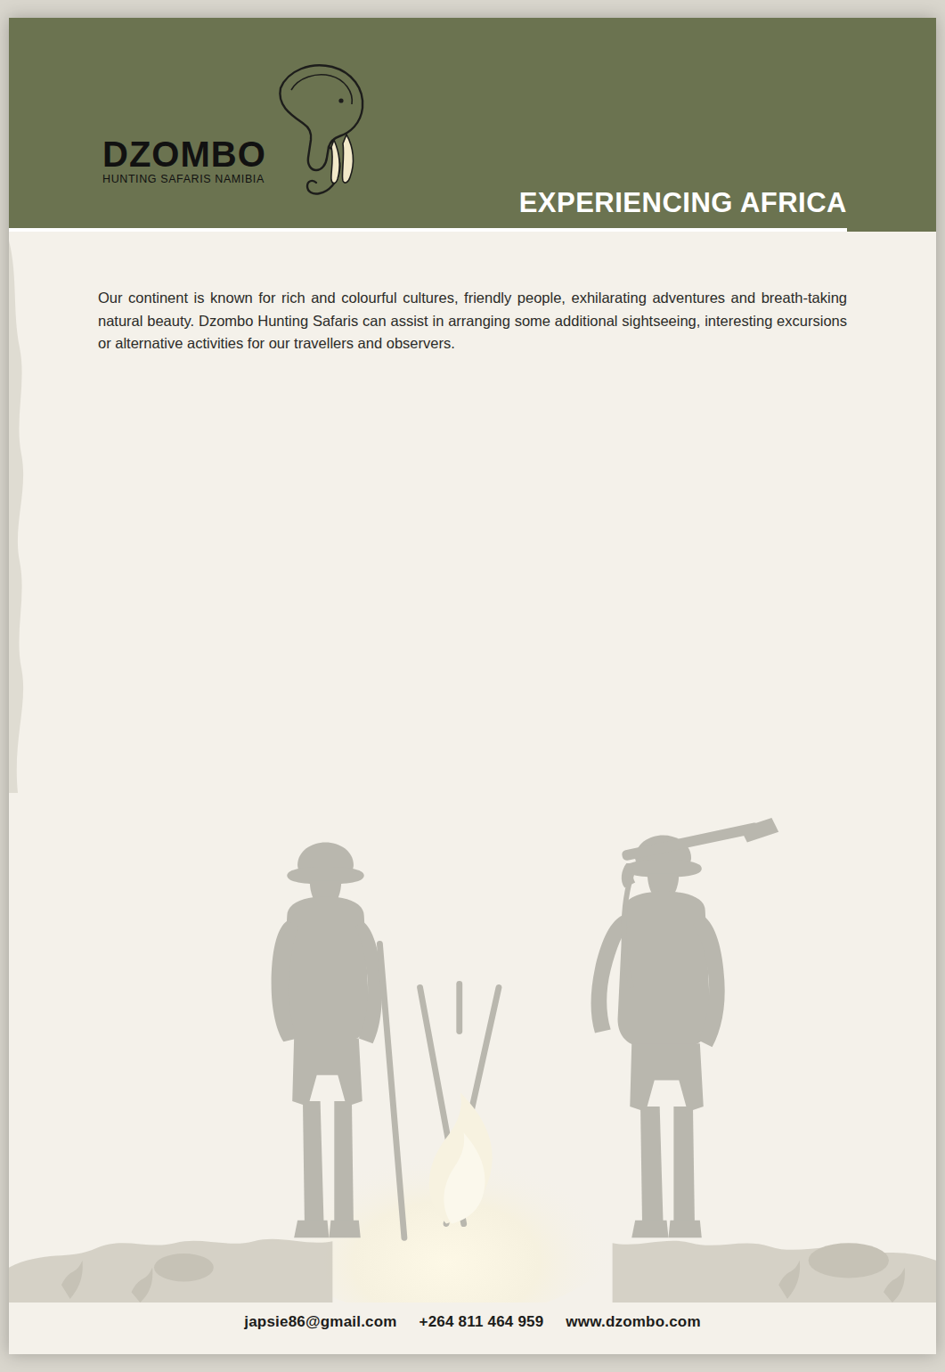DZOMBO
HUNTING SAFARIS NAMIBIA
EXPERIENCING AFRICA
Our continent is known for rich and colourful cultures, friendly people, exhilarating adventures and breath-taking natural beauty. Dzombo Hunting Safaris can assist in arranging some additional sightseeing, interesting excursions or alternative activities for our travellers and observers.
japsie86@gmail.com +264 811 464 959 www.dzombo.com